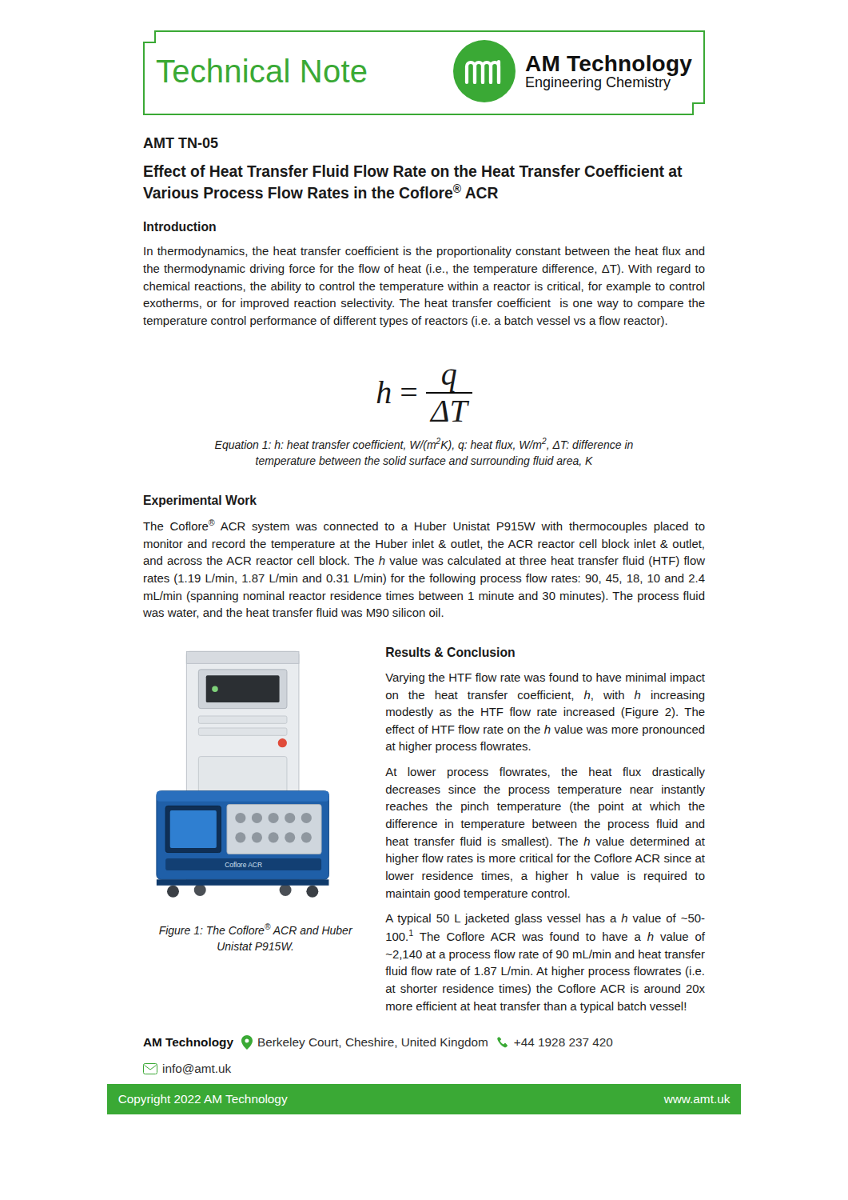Technical Note
AM Technology
Engineering Chemistry
AMT TN-05
Effect of Heat Transfer Fluid Flow Rate on the Heat Transfer Coefficient at Various Process Flow Rates in the Coflore® ACR
Introduction
In thermodynamics, the heat transfer coefficient is the proportionality constant between the heat flux and the thermodynamic driving force for the flow of heat (i.e., the temperature difference, ΔT). With regard to chemical reactions, the ability to control the temperature within a reactor is critical, for example to control exotherms, or for improved reaction selectivity. The heat transfer coefficient is one way to compare the temperature control performance of different types of reactors (i.e. a batch vessel vs a flow reactor).
h = q ΔT
Equation 1: h: heat transfer coefficient, W/(m2K), q: heat flux, W/m2, ΔT: difference in temperature between the solid surface and surrounding fluid area, K
Experimental Work
The Coflore® ACR system was connected to a Huber Unistat P915W with thermocouples placed to monitor and record the temperature at the Huber inlet & outlet, the ACR reactor cell block inlet & outlet, and across the ACR reactor cell block. The h value was calculated at three heat transfer fluid (HTF) flow rates (1.19 L/min, 1.87 L/min and 0.31 L/min) for the following process flow rates: 90, 45, 18, 10 and 2.4 mL/min (spanning nominal reactor residence times between 1 minute and 30 minutes). The process fluid was water, and the heat transfer fluid was M90 silicon oil.
Coflore ACR
Figure 1: The Coflore® ACR and Huber Unistat P915W.
Results & Conclusion
Varying the HTF flow rate was found to have minimal impact on the heat transfer coefficient, h, with h increasing modestly as the HTF flow rate increased (Figure 2). The effect of HTF flow rate on the h value was more pronounced at higher process flowrates.
At lower process flowrates, the heat flux drastically decreases since the process temperature near instantly reaches the pinch temperature (the point at which the difference in temperature between the process fluid and heat transfer fluid is smallest). The h value determined at higher flow rates is more critical for the Coflore ACR since at lower residence times, a higher h value is required to maintain good temperature control.
A typical 50 L jacketed glass vessel has a h value of ~50-100.1 The Coflore ACR was found to have a h value of ~2,140 at a process flow rate of 90 mL/min and heat transfer fluid flow rate of 1.87 L/min. At higher process flowrates (i.e. at shorter residence times) the Coflore ACR is around 20x more efficient at heat transfer than a typical batch vessel!
AM Technology Berkeley Court, Cheshire, United Kingdom +44 1928 237 420 info@amt.uk
Copyright 2022 AM Technology www.amt.uk